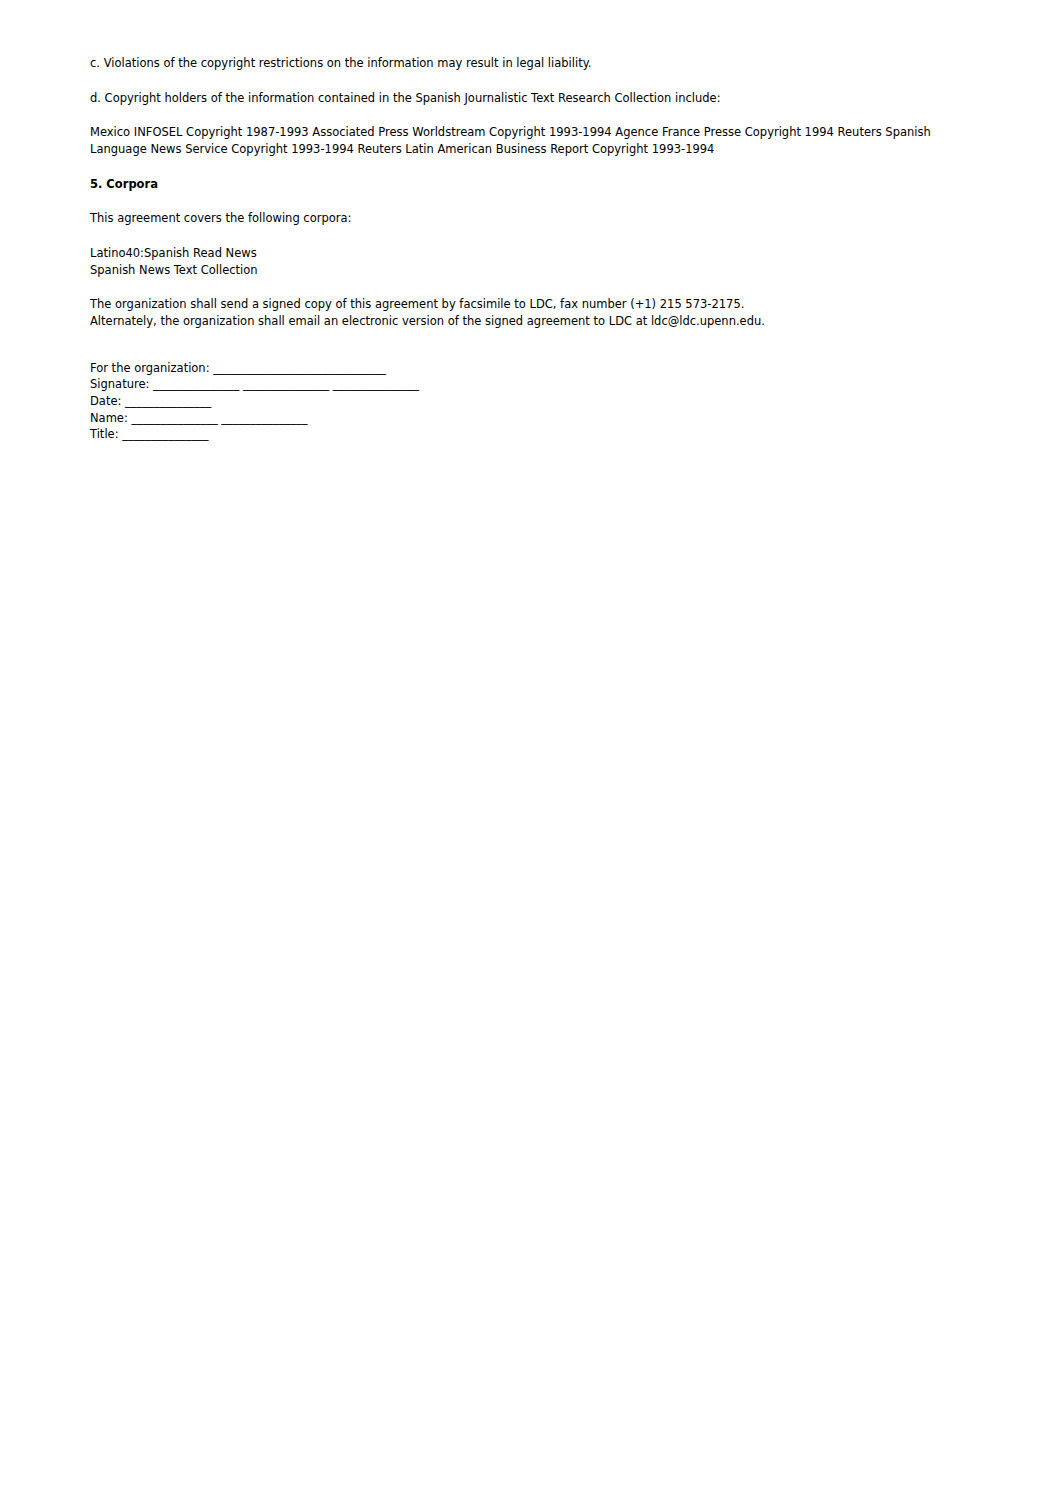c. Violations of the copyright restrictions on the information may result in legal liability.
d. Copyright holders of the information contained in the Spanish Journalistic Text Research Collection include:
Mexico INFOSEL Copyright 1987-1993 Associated Press Worldstream Copyright 1993-1994 Agence France Presse Copyright 1994 Reuters Spanish Language News Service Copyright 1993-1994 Reuters Latin American Business Report Copyright 1993-1994
5. Corpora
This agreement covers the following corpora:
Latino40:Spanish Read News
Spanish News Text Collection
The organization shall send a signed copy of this agreement by facsimile to LDC, fax number (+1) 215 573-2175.
Alternately, the organization shall email an electronic version of the signed agreement to LDC at ldc@ldc.upenn.edu.
For the organization: ______________________________
Signature: _______________ _______________ _______________
Date: _______________
Name: _______________ _______________
Title: _______________